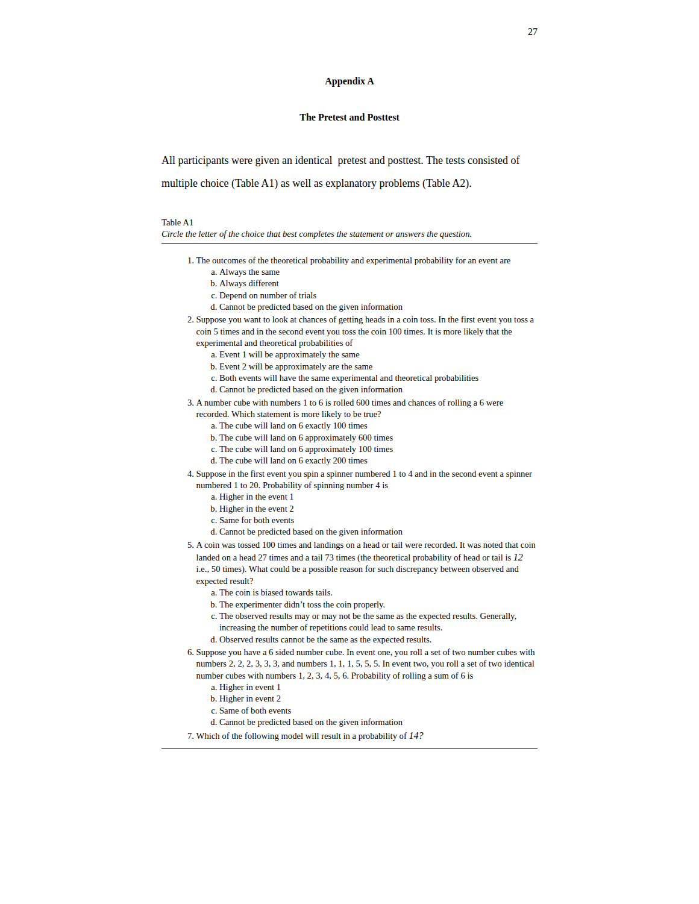27
Appendix A
The Pretest and Posttest
All participants were given an identical pretest and posttest. The tests consisted of multiple choice (Table A1) as well as explanatory problems (Table A2).
Table A1
Circle the letter of the choice that best completes the statement or answers the question.
The outcomes of the theoretical probability and experimental probability for an event are
Always the same
Always different
Depend on number of trials
Cannot be predicted based on the given information
Suppose you want to look at chances of getting heads in a coin toss. In the first event you toss a coin 5 times and in the second event you toss the coin 100 times. It is more likely that the experimental and theoretical probabilities of
Event 1 will be approximately the same
Event 2 will be approximately are the same
Both events will have the same experimental and theoretical probabilities
Cannot be predicted based on the given information
A number cube with numbers 1 to 6 is rolled 600 times and chances of rolling a 6 were recorded. Which statement is more likely to be true?
The cube will land on 6 exactly 100 times
The cube will land on 6 approximately 600 times
The cube will land on 6 approximately 100 times
The cube will land on 6 exactly 200 times
Suppose in the first event you spin a spinner numbered 1 to 4 and in the second event a spinner numbered 1 to 20. Probability of spinning number 4 is
Higher in the event 1
Higher in the event 2
Same for both events
Cannot be predicted based on the given information
A coin was tossed 100 times and landings on a head or tail were recorded. It was noted that coin landed on a head 27 times and a tail 73 times (the theoretical probability of head or tail is 12 i.e., 50 times). What could be a possible reason for such discrepancy between observed and expected result?
The coin is biased towards tails.
The experimenter didn’t toss the coin properly.
The observed results may or may not be the same as the expected results. Generally, increasing the number of repetitions could lead to same results.
Observed results cannot be the same as the expected results.
Suppose you have a 6 sided number cube. In event one, you roll a set of two number cubes with numbers 2, 2, 2, 3, 3, 3, and numbers 1, 1, 1, 5, 5, 5. In event two, you roll a set of two identical number cubes with numbers 1, 2, 3, 4, 5, 6. Probability of rolling a sum of 6 is
Higher in event 1
Higher in event 2
Same of both events
Cannot be predicted based on the given information
Which of the following model will result in a probability of 14?